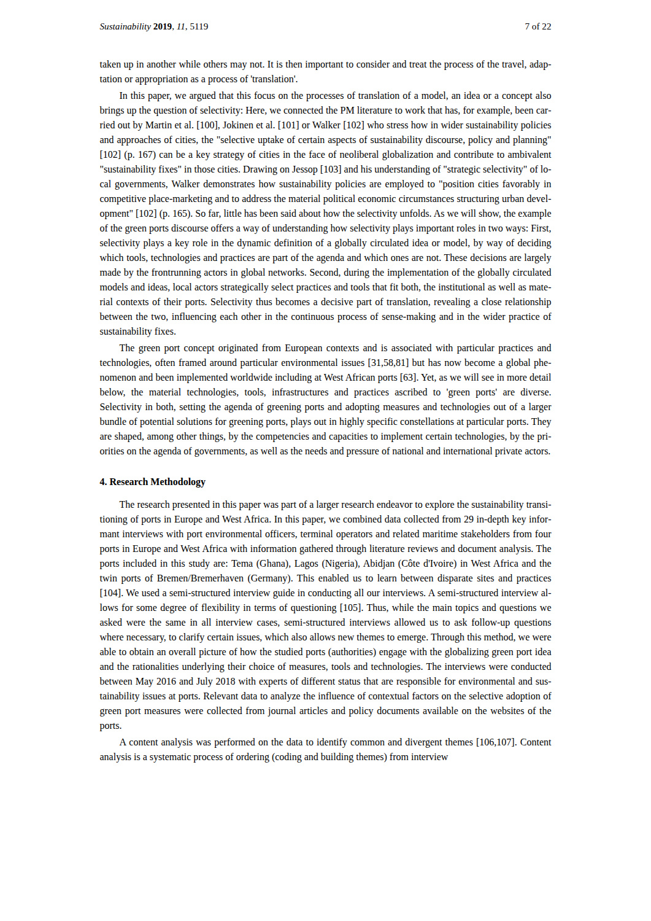Sustainability 2019, 11, 5119 7 of 22
taken up in another while others may not. It is then important to consider and treat the process of the travel, adaptation or appropriation as a process of 'translation'.
In this paper, we argued that this focus on the processes of translation of a model, an idea or a concept also brings up the question of selectivity: Here, we connected the PM literature to work that has, for example, been carried out by Martin et al. [100], Jokinen et al. [101] or Walker [102] who stress how in wider sustainability policies and approaches of cities, the "selective uptake of certain aspects of sustainability discourse, policy and planning" [102] (p. 167) can be a key strategy of cities in the face of neoliberal globalization and contribute to ambivalent "sustainability fixes" in those cities. Drawing on Jessop [103] and his understanding of "strategic selectivity" of local governments, Walker demonstrates how sustainability policies are employed to "position cities favorably in competitive place-marketing and to address the material political economic circumstances structuring urban development" [102] (p. 165). So far, little has been said about how the selectivity unfolds. As we will show, the example of the green ports discourse offers a way of understanding how selectivity plays important roles in two ways: First, selectivity plays a key role in the dynamic definition of a globally circulated idea or model, by way of deciding which tools, technologies and practices are part of the agenda and which ones are not. These decisions are largely made by the frontrunning actors in global networks. Second, during the implementation of the globally circulated models and ideas, local actors strategically select practices and tools that fit both, the institutional as well as material contexts of their ports. Selectivity thus becomes a decisive part of translation, revealing a close relationship between the two, influencing each other in the continuous process of sense-making and in the wider practice of sustainability fixes.
The green port concept originated from European contexts and is associated with particular practices and technologies, often framed around particular environmental issues [31,58,81] but has now become a global phenomenon and been implemented worldwide including at West African ports [63]. Yet, as we will see in more detail below, the material technologies, tools, infrastructures and practices ascribed to 'green ports' are diverse. Selectivity in both, setting the agenda of greening ports and adopting measures and technologies out of a larger bundle of potential solutions for greening ports, plays out in highly specific constellations at particular ports. They are shaped, among other things, by the competencies and capacities to implement certain technologies, by the priorities on the agenda of governments, as well as the needs and pressure of national and international private actors.
4. Research Methodology
The research presented in this paper was part of a larger research endeavor to explore the sustainability transitioning of ports in Europe and West Africa. In this paper, we combined data collected from 29 in-depth key informant interviews with port environmental officers, terminal operators and related maritime stakeholders from four ports in Europe and West Africa with information gathered through literature reviews and document analysis. The ports included in this study are: Tema (Ghana), Lagos (Nigeria), Abidjan (Côte d'Ivoire) in West Africa and the twin ports of Bremen/Bremerhaven (Germany). This enabled us to learn between disparate sites and practices [104]. We used a semi-structured interview guide in conducting all our interviews. A semi-structured interview allows for some degree of flexibility in terms of questioning [105]. Thus, while the main topics and questions we asked were the same in all interview cases, semi-structured interviews allowed us to ask follow-up questions where necessary, to clarify certain issues, which also allows new themes to emerge. Through this method, we were able to obtain an overall picture of how the studied ports (authorities) engage with the globalizing green port idea and the rationalities underlying their choice of measures, tools and technologies. The interviews were conducted between May 2016 and July 2018 with experts of different status that are responsible for environmental and sustainability issues at ports. Relevant data to analyze the influence of contextual factors on the selective adoption of green port measures were collected from journal articles and policy documents available on the websites of the ports.
A content analysis was performed on the data to identify common and divergent themes [106,107]. Content analysis is a systematic process of ordering (coding and building themes) from interview